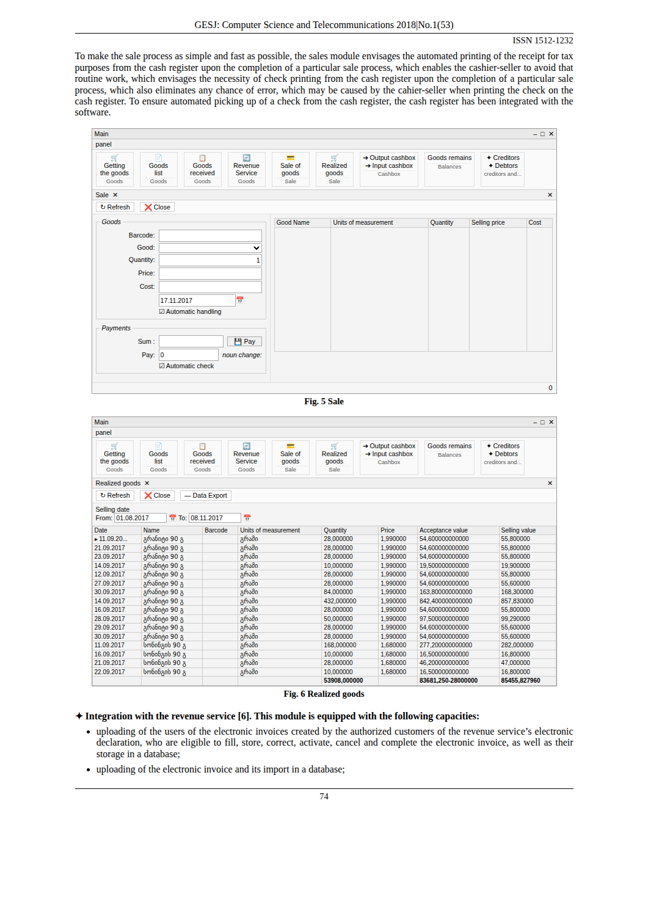GESJ: Computer Science and Telecommunications 2018|No.1(53)
ISSN 1512-1232
To make the sale process as simple and fast as possible, the sales module envisages the automated printing of the receipt for tax purposes from the cash register upon the completion of a particular sale process, which enables the cashier-seller to avoid that routine work, which envisages the necessity of check printing from the cash register upon the completion of a particular sale process, which also eliminates any chance of error, which may be caused by the cahier-seller when printing the check on the cash register. To ensure automated picking up of a check from the cash register, the cash register has been integrated with the software.
Main –□✕
panel
🛒
Getting
the goodsGoods
📄
Goods
listGoods
📋
Goods
receivedGoods
🔄
Revenue
ServiceGoods
💳
Sale of
goodsSale
🛒
Realized
goodsSale
➔ Output cashbox
➔ Input cashboxCashbox
Goods remainsBalances
✦ Creditors
✦ Debtorscreditors and...
Sale ✕✕
↻ Refresh ❌ Close
Goods
Barcode:
Good:
Quantity:
Price:
Cost:
📅
☑ Automatic handling
Payments
Sum :💾 Pay
Pay:noun change:
☑ Automatic check
| Good Name | Units of measurement | Quantity | Selling price | Cost |
| --- | --- | --- | --- | --- |
0
Fig. 5 Sale
Main –□✕
panel
🛒
Getting
the goodsGoods
📄
Goods
listGoods
📋
Goods
receivedGoods
🔄
Revenue
ServiceGoods
💳
Sale of
goodsSale
🛒
Realized
goodsSale
➔ Output cashbox
➔ Input cashboxCashbox
Goods remainsBalances
✦ Creditors
✦ Debtorscreditors and...
Realized goods ✕✕
↻ Refresh ❌ Close — Data Export
Selling date
From: 📅 To: 📅
| Date | Name | Barcode | Units of measurement | Quantity | Price | Acceptance value | Selling value |
| --- | --- | --- | --- | --- | --- | --- | --- |
| ▸ 11.09.20... | გრანიტი 90 გ | | გრამი | 28,000000 | 1,990000 | 54,600000000000 | 55,800000 |
| 21.09.2017 | გრანიტი 90 გ | | გრამი | 28,000000 | 1,990000 | 54,600000000000 | 55,800000 |
| 23.09.2017 | გრანიტი 90 გ | | გრამი | 28,000000 | 1,990000 | 54,600000000000 | 55,800000 |
| 14.09.2017 | გრანიტი 90 გ | | გრამი | 10,000000 | 1,990000 | 19,500000000000 | 19,900000 |
| 12.09.2017 | გრანიტი 90 გ | | გრამი | 28,000000 | 1,990000 | 54,600000000000 | 55,800000 |
| 27.09.2017 | გრანიტი 90 გ | | გრამი | 28,000000 | 1,990000 | 54,600000000000 | 55,600000 |
| 30.09.2017 | გრანიტი 90 გ | | გრამი | 84,000000 | 1,990000 | 163,800000000000 | 168,300000 |
| 14.09.2017 | გრანიტი 90 გ | | გრამი | 432,000000 | 1,990000 | 842,400000000000 | 857,830000 |
| 16.09.2017 | გრანიტი 90 გ | | გრამი | 28,000000 | 1,990000 | 54,600000000000 | 55,800000 |
| 28.09.2017 | გრანიტი 90 გ | | გრამი | 50,000000 | 1,990000 | 97,500000000000 | 99,290000 |
| 29.09.2017 | გრანიტი 90 გ | | გრამი | 28,000000 | 1,990000 | 54,600000000000 | 55,600000 |
| 30.09.2017 | გრანიტი 90 გ | | გრამი | 28,000000 | 1,990000 | 54,600000000000 | 55,600000 |
| 11.09.2017 | სონინგის 90 გ | | გრამი | 168,000000 | 1,680000 | 277,200000000000 | 282,000000 |
| 16.09.2017 | სონინგის 90 გ | | გრამი | 10,000000 | 1,680000 | 16,500000000000 | 16,800000 |
| 21.09.2017 | სონინგის 90 გ | | გრამი | 28,000000 | 1,680000 | 46,200000000000 | 47,000000 |
| 22.09.2017 | სონინგის 90 გ | | გრამი | 10,000000 | 1,680000 | 16,500000000000 | 16,800000 |
| | | | | 53908,000000 | | 83681,250-28000000 | 85455,827960 |
Fig. 6 Realized goods
✦ Integration with the revenue service [6]. This module is equipped with the following capacities:
uploading of the users of the electronic invoices created by the authorized customers of the revenue service’s electronic declaration, who are eligible to fill, store, correct, activate, cancel and complete the electronic invoice, as well as their storage in a database;
uploading of the electronic invoice and its import in a database;
74